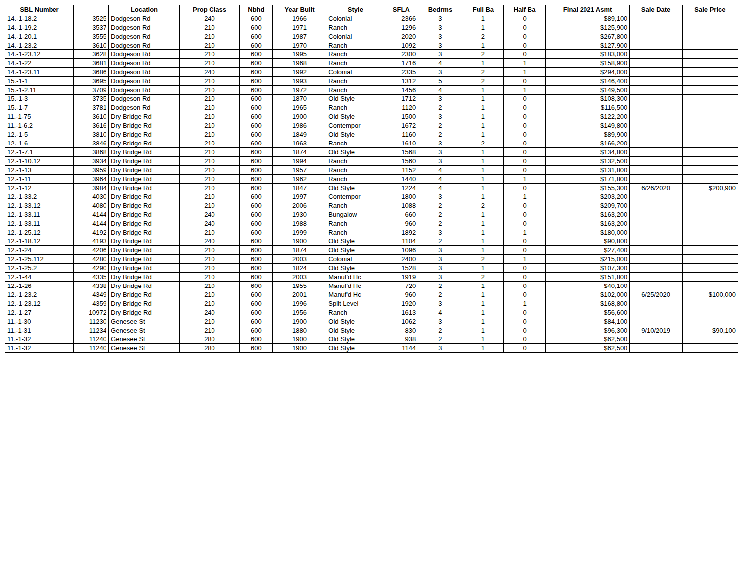| SBL Number | | Location | Prop Class | Nbhd | Year Built | Style | SFLA | Bedrms | Full Ba | Half Ba | Final 2021 Asmt | Sale Date | Sale Price |
| --- | --- | --- | --- | --- | --- | --- | --- | --- | --- | --- | --- | --- | --- |
| 14.-1-18.2 | 3525 | Dodgeson Rd | 240 | 600 | 1966 | Colonial | 2366 | 3 | 1 | 0 | $89,100 | | |
| 14.-1-19.2 | 3537 | Dodgeson Rd | 210 | 600 | 1971 | Ranch | 1296 | 3 | 1 | 0 | $125,900 | | |
| 14.-1-20.1 | 3555 | Dodgeson Rd | 210 | 600 | 1987 | Colonial | 2020 | 3 | 2 | 0 | $267,800 | | |
| 14.-1-23.2 | 3610 | Dodgeson Rd | 210 | 600 | 1970 | Ranch | 1092 | 3 | 1 | 0 | $127,900 | | |
| 14.-1-23.12 | 3628 | Dodgeson Rd | 210 | 600 | 1995 | Ranch | 2300 | 3 | 2 | 0 | $183,000 | | |
| 14.-1-22 | 3681 | Dodgeson Rd | 210 | 600 | 1968 | Ranch | 1716 | 4 | 1 | 1 | $158,900 | | |
| 14.-1-23.11 | 3686 | Dodgeson Rd | 240 | 600 | 1992 | Colonial | 2335 | 3 | 2 | 1 | $294,000 | | |
| 15.-1-1 | 3695 | Dodgeson Rd | 210 | 600 | 1993 | Ranch | 1312 | 5 | 2 | 0 | $146,400 | | |
| 15.-1-2.11 | 3709 | Dodgeson Rd | 210 | 600 | 1972 | Ranch | 1456 | 4 | 1 | 1 | $149,500 | | |
| 15.-1-3 | 3735 | Dodgeson Rd | 210 | 600 | 1870 | Old Style | 1712 | 3 | 1 | 0 | $108,300 | | |
| 15.-1-7 | 3781 | Dodgeson Rd | 210 | 600 | 1965 | Ranch | 1120 | 2 | 1 | 0 | $116,500 | | |
| 11.-1-75 | 3610 | Dry Bridge Rd | 210 | 600 | 1900 | Old Style | 1500 | 3 | 1 | 0 | $122,200 | | |
| 11.-1-6.2 | 3616 | Dry Bridge Rd | 210 | 600 | 1986 | Contempor | 1672 | 2 | 1 | 0 | $149,800 | | |
| 12.-1-5 | 3810 | Dry Bridge Rd | 210 | 600 | 1849 | Old Style | 1160 | 2 | 1 | 0 | $89,900 | | |
| 12.-1-6 | 3846 | Dry Bridge Rd | 210 | 600 | 1963 | Ranch | 1610 | 3 | 2 | 0 | $166,200 | | |
| 12.-1-7.1 | 3868 | Dry Bridge Rd | 210 | 600 | 1874 | Old Style | 1568 | 3 | 1 | 0 | $134,800 | | |
| 12.-1-10.12 | 3934 | Dry Bridge Rd | 210 | 600 | 1994 | Ranch | 1560 | 3 | 1 | 0 | $132,500 | | |
| 12.-1-13 | 3959 | Dry Bridge Rd | 210 | 600 | 1957 | Ranch | 1152 | 4 | 1 | 0 | $131,800 | | |
| 12.-1-11 | 3964 | Dry Bridge Rd | 210 | 600 | 1962 | Ranch | 1440 | 4 | 1 | 1 | $171,800 | | |
| 12.-1-12 | 3984 | Dry Bridge Rd | 210 | 600 | 1847 | Old Style | 1224 | 4 | 1 | 0 | $155,300 | 6/26/2020 | $200,900 |
| 12.-1-33.2 | 4030 | Dry Bridge Rd | 210 | 600 | 1997 | Contempor | 1800 | 3 | 1 | 1 | $203,200 | | |
| 12.-1-33.12 | 4080 | Dry Bridge Rd | 210 | 600 | 2006 | Ranch | 1088 | 2 | 2 | 0 | $209,700 | | |
| 12.-1-33.11 | 4144 | Dry Bridge Rd | 240 | 600 | 1930 | Bungalow | 660 | 2 | 1 | 0 | $163,200 | | |
| 12.-1-33.11 | 4144 | Dry Bridge Rd | 240 | 600 | 1988 | Ranch | 960 | 2 | 1 | 0 | $163,200 | | |
| 12.-1-25.12 | 4192 | Dry Bridge Rd | 210 | 600 | 1999 | Ranch | 1892 | 3 | 1 | 1 | $180,000 | | |
| 12.-1-18.12 | 4193 | Dry Bridge Rd | 240 | 600 | 1900 | Old Style | 1104 | 2 | 1 | 0 | $90,800 | | |
| 12.-1-24 | 4206 | Dry Bridge Rd | 210 | 600 | 1874 | Old Style | 1096 | 3 | 1 | 0 | $27,400 | | |
| 12.-1-25.112 | 4280 | Dry Bridge Rd | 210 | 600 | 2003 | Colonial | 2400 | 3 | 2 | 1 | $215,000 | | |
| 12.-1-25.2 | 4290 | Dry Bridge Rd | 210 | 600 | 1824 | Old Style | 1528 | 3 | 1 | 0 | $107,300 | | |
| 12.-1-44 | 4335 | Dry Bridge Rd | 210 | 600 | 2003 | Manuf'd Hc | 1919 | 3 | 2 | 0 | $151,800 | | |
| 12.-1-26 | 4338 | Dry Bridge Rd | 210 | 600 | 1955 | Manuf'd Hc | 720 | 2 | 1 | 0 | $40,100 | | |
| 12.-1-23.2 | 4349 | Dry Bridge Rd | 210 | 600 | 2001 | Manuf'd Hc | 960 | 2 | 1 | 0 | $102,000 | 6/25/2020 | $100,000 |
| 12.-1-23.12 | 4359 | Dry Bridge Rd | 210 | 600 | 1996 | Split Level | 1920 | 3 | 1 | 1 | $168,800 | | |
| 12.-1-27 | 10972 | Dry Bridge Rd | 240 | 600 | 1956 | Ranch | 1613 | 4 | 1 | 0 | $56,600 | | |
| 11.-1-30 | 11230 | Genesee St | 210 | 600 | 1900 | Old Style | 1062 | 3 | 1 | 0 | $84,100 | | |
| 11.-1-31 | 11234 | Genesee St | 210 | 600 | 1880 | Old Style | 830 | 2 | 1 | 0 | $96,300 | 9/10/2019 | $90,100 |
| 11.-1-32 | 11240 | Genesee St | 280 | 600 | 1900 | Old Style | 938 | 2 | 1 | 0 | $62,500 | | |
| 11.-1-32 | 11240 | Genesee St | 280 | 600 | 1900 | Old Style | 1144 | 3 | 1 | 0 | $62,500 | | |